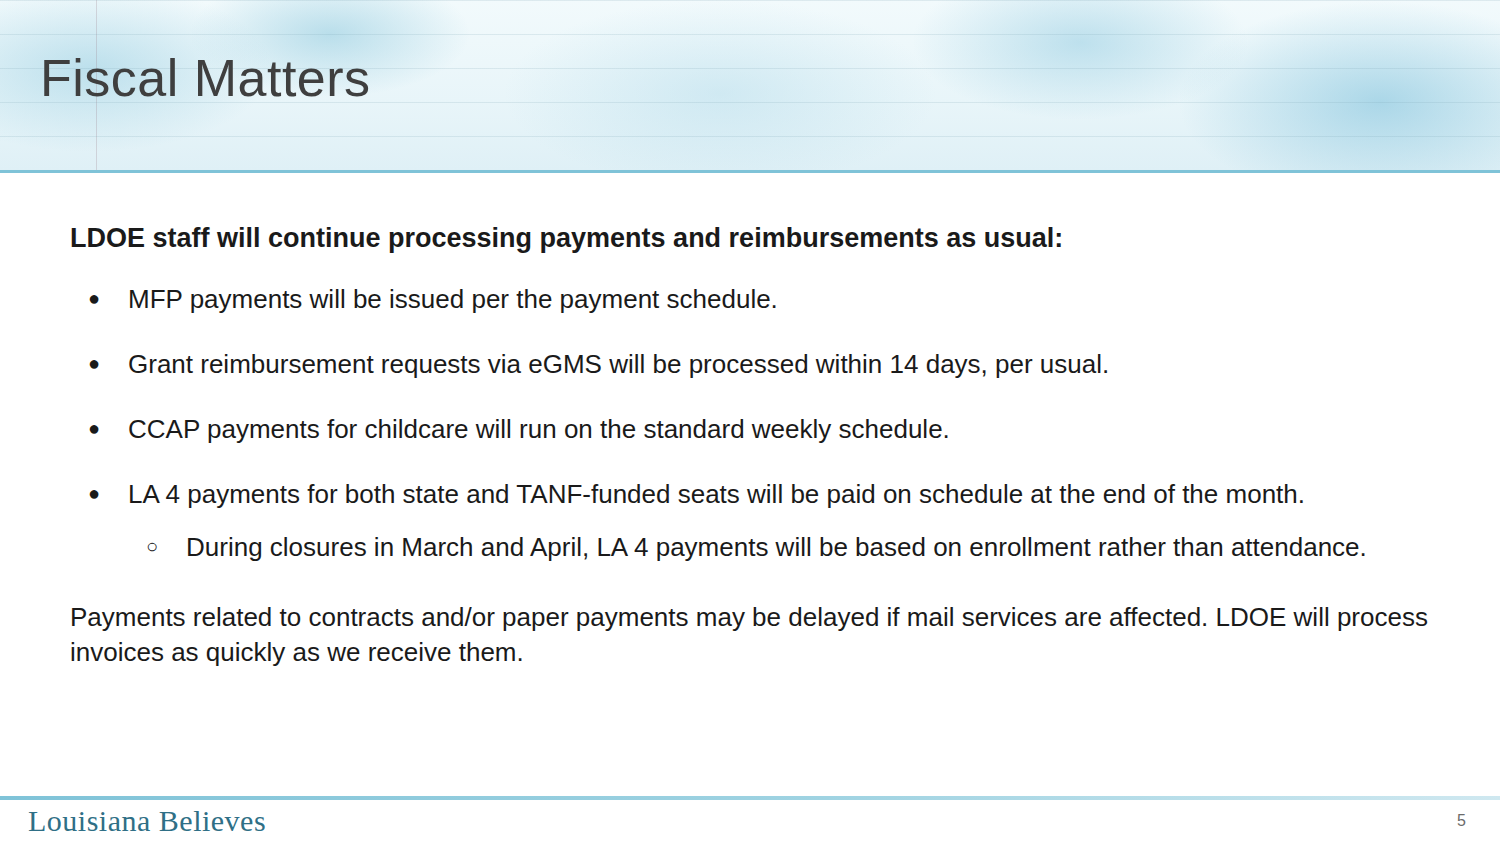Fiscal Matters
LDOE staff will continue processing payments and reimbursements as usual:
MFP payments will be issued per the payment schedule.
Grant reimbursement requests via eGMS will be processed within 14 days, per usual.
CCAP payments for childcare will run on the standard weekly schedule.
LA 4 payments for both state and TANF-funded seats will be paid on schedule at the end of the month.
During closures in March and April, LA 4 payments will be based on enrollment rather than attendance.
Payments related to contracts and/or paper payments may be delayed if mail services are affected. LDOE will process invoices as quickly as we receive them.
Louisiana Believes
5